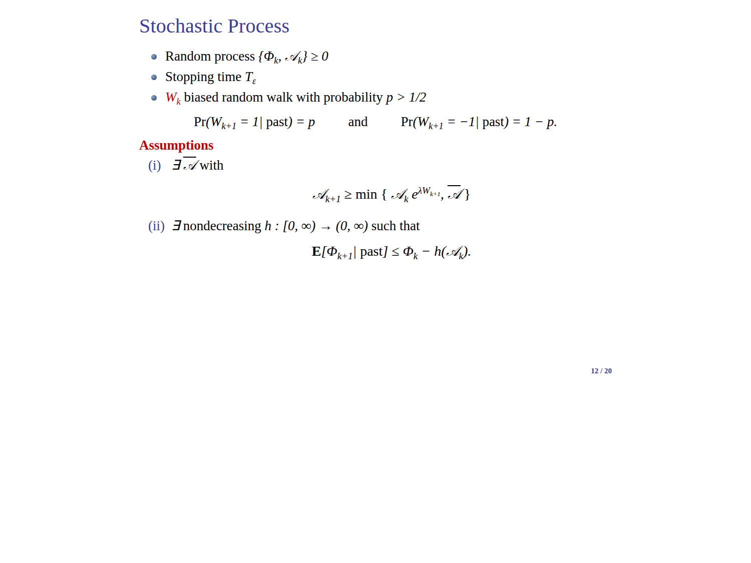Stochastic Process
Random process {Φk, 𝒜k} ≥ 0
Stopping time Tε
Wk biased random walk with probability p > 1/2
Pr(Wk+1 = 1| past) = p and Pr(Wk+1 = −1| past) = 1 − p.
Assumptions
(i) ∃ 𝒜 with
𝒜k+1 ≥ min { 𝒜k eλWk+1, 𝒜 }
(ii) ∃ nondecreasing h : [0, ∞) → (0, ∞) such that
E[Φk+1| past] ≤ Φk − h(𝒜k).
12 / 20